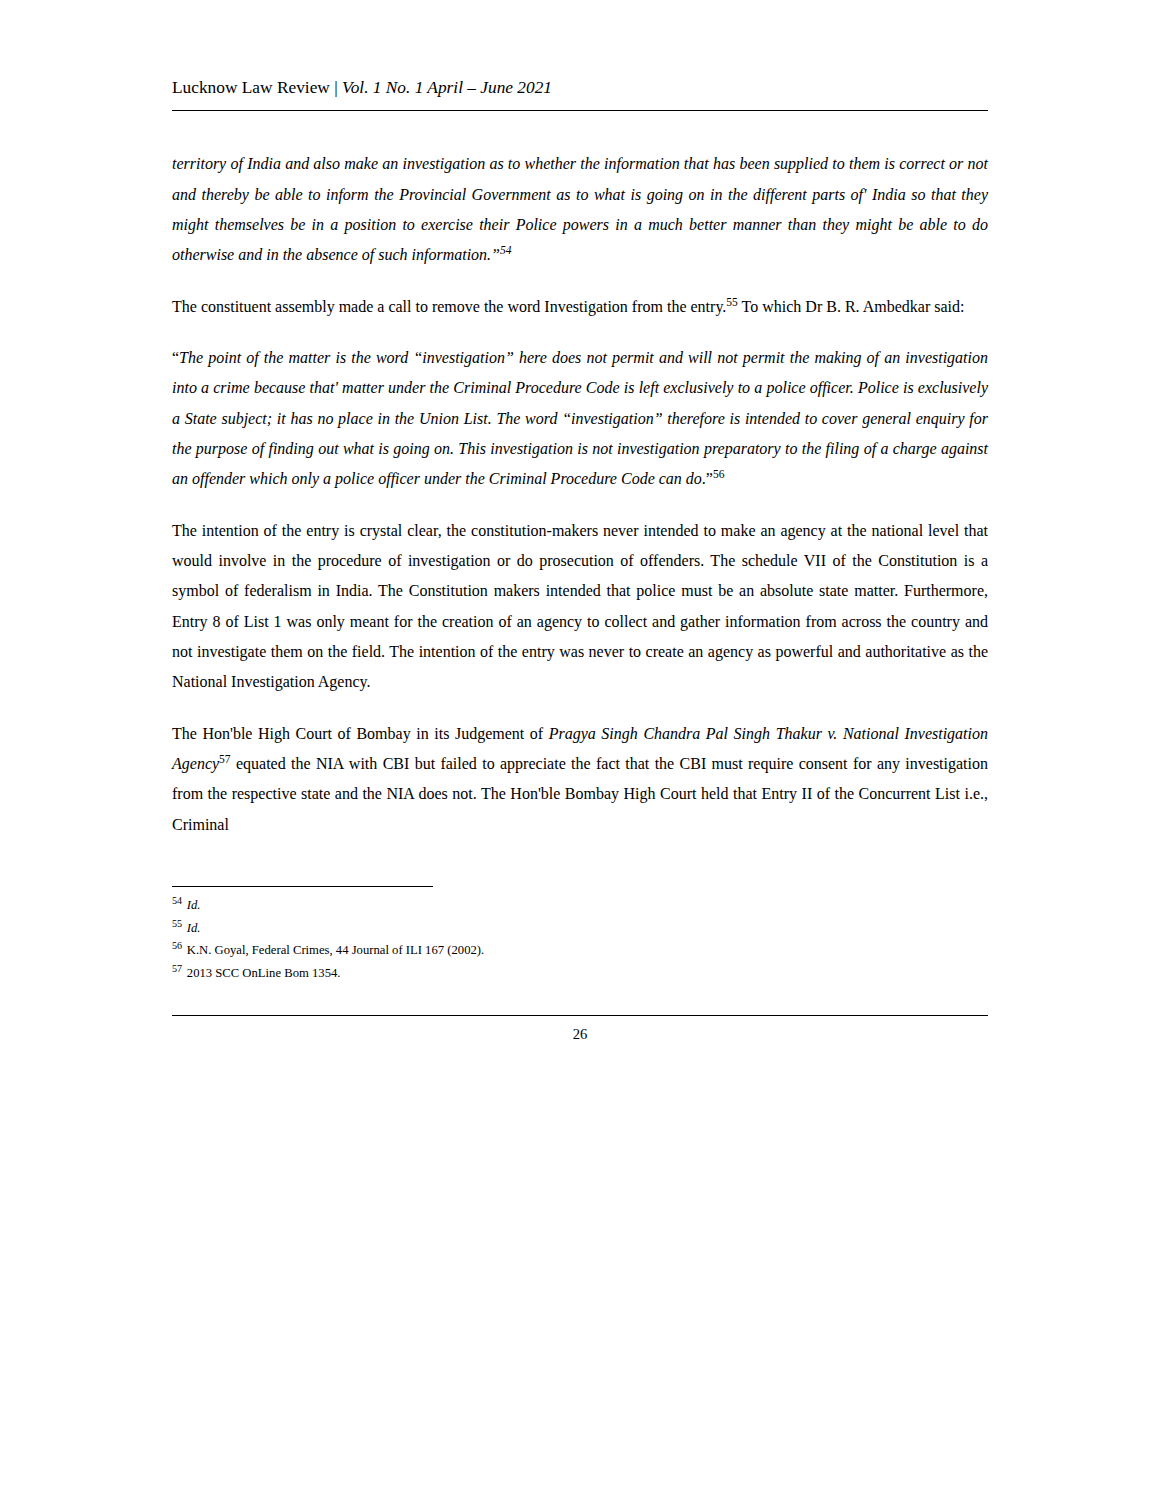Lucknow Law Review | Vol. 1 No. 1 April – June 2021
territory of India and also make an investigation as to whether the information that has been supplied to them is correct or not and thereby be able to inform the Provincial Government as to what is going on in the different parts of' India so that they might themselves be in a position to exercise their Police powers in a much better manner than they might be able to do otherwise and in the absence of such information.”54
The constituent assembly made a call to remove the word Investigation from the entry.55 To which Dr B. R. Ambedkar said:
“The point of the matter is the word “investigation” here does not permit and will not permit the making of an investigation into a crime because that' matter under the Criminal Procedure Code is left exclusively to a police officer. Police is exclusively a State subject; it has no place in the Union List. The word “investigation” therefore is intended to cover general enquiry for the purpose of finding out what is going on. This investigation is not investigation preparatory to the filing of a charge against an offender which only a police officer under the Criminal Procedure Code can do.”56
The intention of the entry is crystal clear, the constitution-makers never intended to make an agency at the national level that would involve in the procedure of investigation or do prosecution of offenders. The schedule VII of the Constitution is a symbol of federalism in India. The Constitution makers intended that police must be an absolute state matter. Furthermore, Entry 8 of List 1 was only meant for the creation of an agency to collect and gather information from across the country and not investigate them on the field. The intention of the entry was never to create an agency as powerful and authoritative as the National Investigation Agency.
The Hon'ble High Court of Bombay in its Judgement of Pragya Singh Chandra Pal Singh Thakur v. National Investigation Agency57 equated the NIA with CBI but failed to appreciate the fact that the CBI must require consent for any investigation from the respective state and the NIA does not. The Hon'ble Bombay High Court held that Entry II of the Concurrent List i.e., Criminal
54 Id.
55 Id.
56 K.N. Goyal, Federal Crimes, 44 Journal of ILI 167 (2002).
57 2013 SCC OnLine Bom 1354.
26